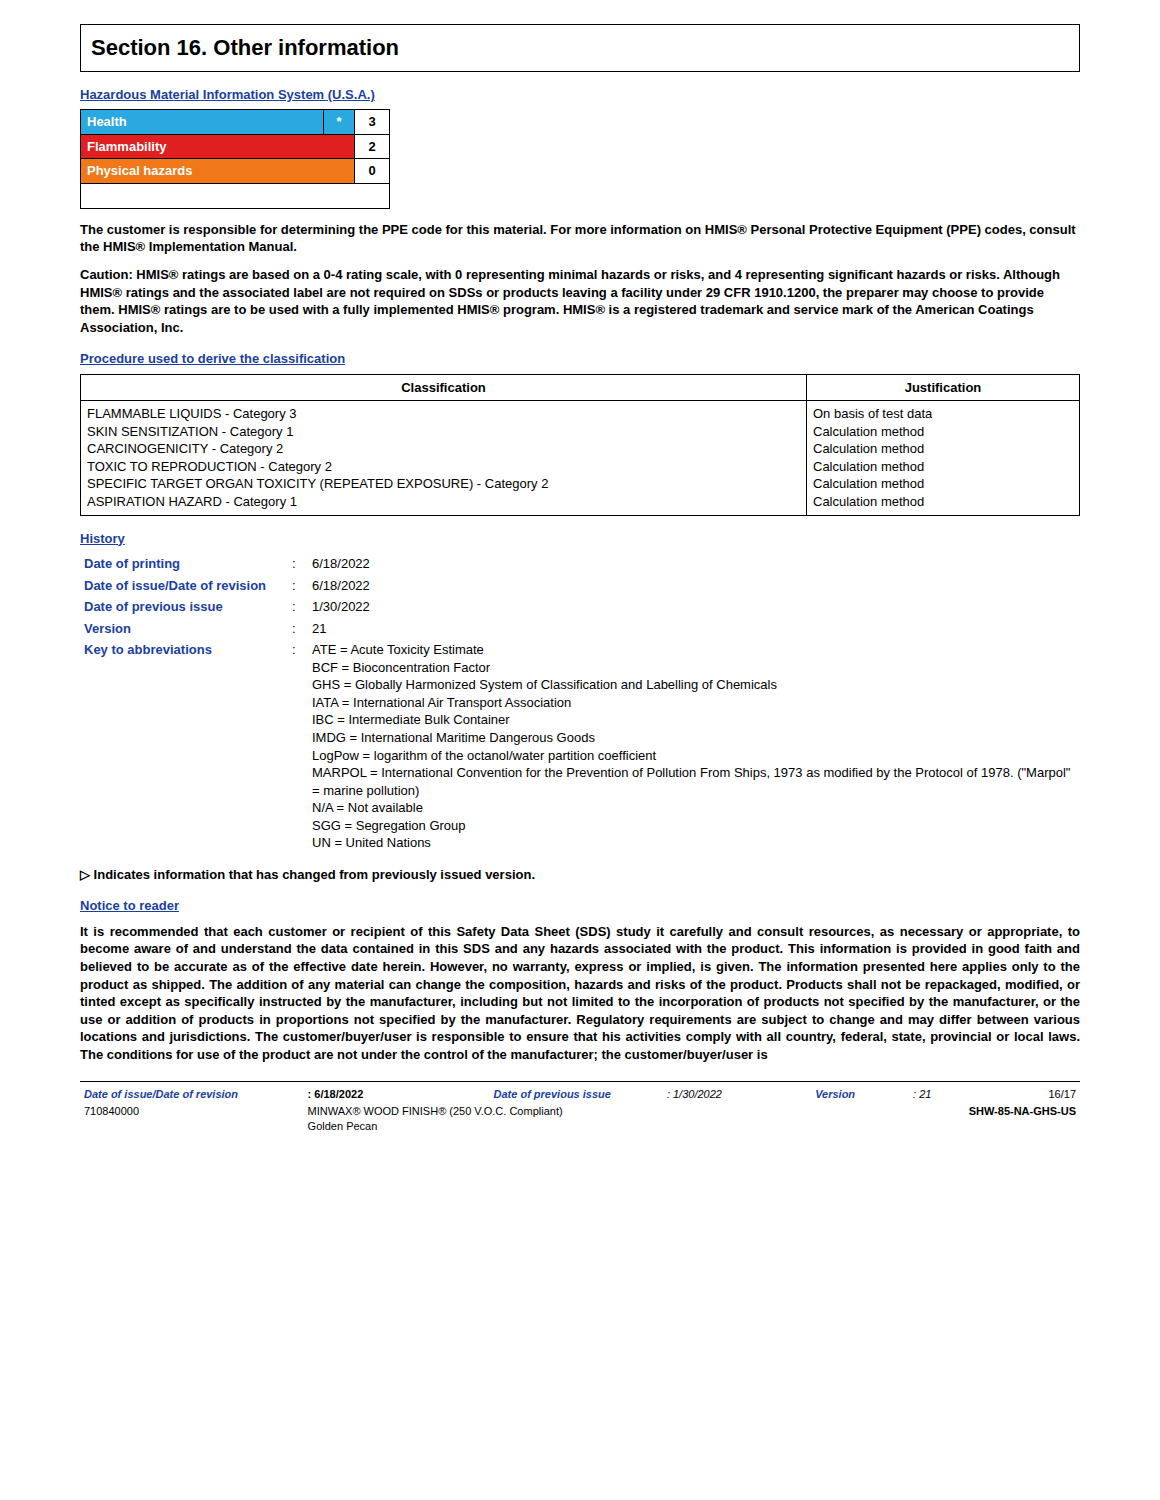Section 16. Other information
Hazardous Material Information System (U.S.A.)
| Health | * | 3 |
| Flammability | 2 |
| Physical hazards | 0 |
The customer is responsible for determining the PPE code for this material. For more information on HMIS® Personal Protective Equipment (PPE) codes, consult the HMIS® Implementation Manual.
Caution: HMIS® ratings are based on a 0-4 rating scale, with 0 representing minimal hazards or risks, and 4 representing significant hazards or risks. Although HMIS® ratings and the associated label are not required on SDSs or products leaving a facility under 29 CFR 1910.1200, the preparer may choose to provide them. HMIS® ratings are to be used with a fully implemented HMIS® program. HMIS® is a registered trademark and service mark of the American Coatings Association, Inc.
Procedure used to derive the classification
| Classification | Justification |
| --- | --- |
| FLAMMABLE LIQUIDS - Category 3 SKIN SENSITIZATION - Category 1 CARCINOGENICITY - Category 2 TOXIC TO REPRODUCTION - Category 2 SPECIFIC TARGET ORGAN TOXICITY (REPEATED EXPOSURE) - Category 2 ASPIRATION HAZARD - Category 1 | On basis of test data Calculation method Calculation method Calculation method Calculation method Calculation method |
History
| Date of printing | : | 6/18/2022 |
| Date of issue/Date of revision | : | 6/18/2022 |
| Date of previous issue | : | 1/30/2022 |
| Version | : | 21 |
| Key to abbreviations | : | ATE = Acute Toxicity Estimate BCF = Bioconcentration Factor GHS = Globally Harmonized System of Classification and Labelling of Chemicals IATA = International Air Transport Association IBC = Intermediate Bulk Container IMDG = International Maritime Dangerous Goods LogPow = logarithm of the octanol/water partition coefficient MARPOL = International Convention for the Prevention of Pollution From Ships, 1973 as modified by the Protocol of 1978. ("Marpol" = marine pollution) N/A = Not available SGG = Segregation Group UN = United Nations |
▷ Indicates information that has changed from previously issued version.
Notice to reader
It is recommended that each customer or recipient of this Safety Data Sheet (SDS) study it carefully and consult resources, as necessary or appropriate, to become aware of and understand the data contained in this SDS and any hazards associated with the product. This information is provided in good faith and believed to be accurate as of the effective date herein. However, no warranty, express or implied, is given. The information presented here applies only to the product as shipped. The addition of any material can change the composition, hazards and risks of the product. Products shall not be repackaged, modified, or tinted except as specifically instructed by the manufacturer, including but not limited to the incorporation of products not specified by the manufacturer, or the use or addition of products in proportions not specified by the manufacturer. Regulatory requirements are subject to change and may differ between various locations and jurisdictions. The customer/buyer/user is responsible to ensure that his activities comply with all country, federal, state, provincial or local laws. The conditions for use of the product are not under the control of the manufacturer; the customer/buyer/user is
| Date of issue/Date of revision | : 6/18/2022 | Date of previous issue | : 1/30/2022 | Version | : 21 | 16/17 |
| 710840000 | MINWAX® WOOD FINISH® (250 V.O.C. Compliant) Golden Pecan | SHW-85-NA-GHS-US |